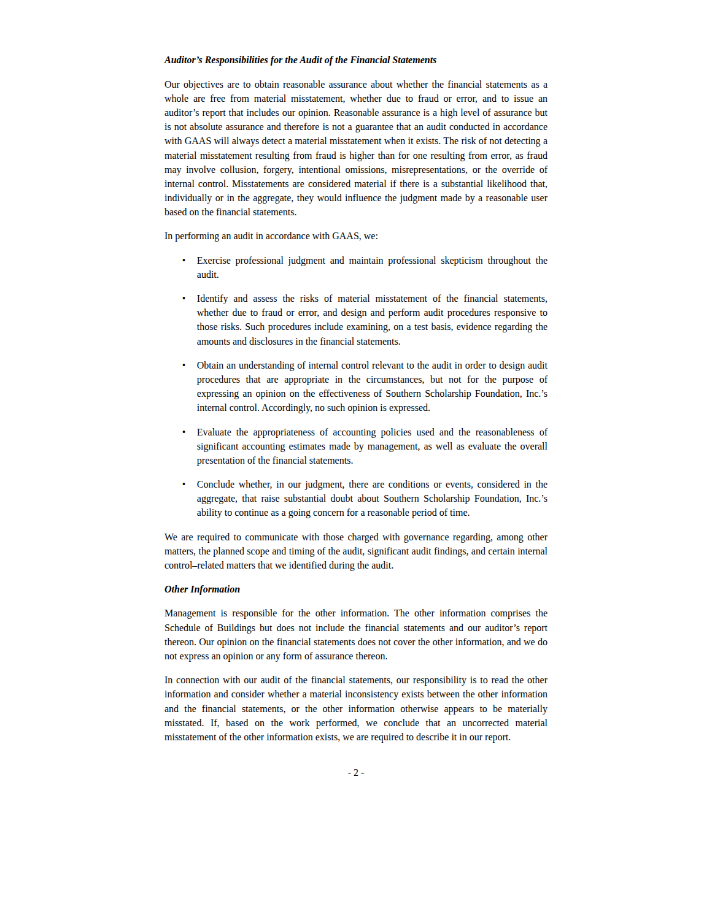Auditor’s Responsibilities for the Audit of the Financial Statements
Our objectives are to obtain reasonable assurance about whether the financial statements as a whole are free from material misstatement, whether due to fraud or error, and to issue an auditor’s report that includes our opinion. Reasonable assurance is a high level of assurance but is not absolute assurance and therefore is not a guarantee that an audit conducted in accordance with GAAS will always detect a material misstatement when it exists. The risk of not detecting a material misstatement resulting from fraud is higher than for one resulting from error, as fraud may involve collusion, forgery, intentional omissions, misrepresentations, or the override of internal control. Misstatements are considered material if there is a substantial likelihood that, individually or in the aggregate, they would influence the judgment made by a reasonable user based on the financial statements.
In performing an audit in accordance with GAAS, we:
Exercise professional judgment and maintain professional skepticism throughout the audit.
Identify and assess the risks of material misstatement of the financial statements, whether due to fraud or error, and design and perform audit procedures responsive to those risks. Such procedures include examining, on a test basis, evidence regarding the amounts and disclosures in the financial statements.
Obtain an understanding of internal control relevant to the audit in order to design audit procedures that are appropriate in the circumstances, but not for the purpose of expressing an opinion on the effectiveness of Southern Scholarship Foundation, Inc.’s internal control. Accordingly, no such opinion is expressed.
Evaluate the appropriateness of accounting policies used and the reasonableness of significant accounting estimates made by management, as well as evaluate the overall presentation of the financial statements.
Conclude whether, in our judgment, there are conditions or events, considered in the aggregate, that raise substantial doubt about Southern Scholarship Foundation, Inc.’s ability to continue as a going concern for a reasonable period of time.
We are required to communicate with those charged with governance regarding, among other matters, the planned scope and timing of the audit, significant audit findings, and certain internal control–related matters that we identified during the audit.
Other Information
Management is responsible for the other information. The other information comprises the Schedule of Buildings but does not include the financial statements and our auditor’s report thereon. Our opinion on the financial statements does not cover the other information, and we do not express an opinion or any form of assurance thereon.
In connection with our audit of the financial statements, our responsibility is to read the other information and consider whether a material inconsistency exists between the other information and the financial statements, or the other information otherwise appears to be materially misstated. If, based on the work performed, we conclude that an uncorrected material misstatement of the other information exists, we are required to describe it in our report.
- 2 -